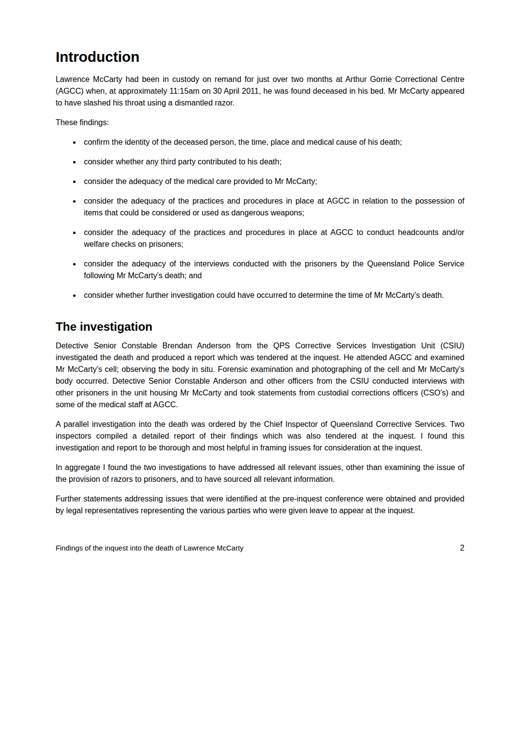Introduction
Lawrence McCarty had been in custody on remand for just over two months at Arthur Gorrie Correctional Centre (AGCC) when, at approximately 11:15am on 30 April 2011, he was found deceased in his bed. Mr McCarty appeared to have slashed his throat using a dismantled razor.
These findings:
confirm the identity of the deceased person, the time, place and medical cause of his death;
consider whether any third party contributed to his death;
consider the adequacy of the medical care provided to Mr McCarty;
consider the adequacy of the practices and procedures in place at AGCC in relation to the possession of items that could be considered or used as dangerous weapons;
consider the adequacy of the practices and procedures in place at AGCC to conduct headcounts and/or welfare checks on prisoners;
consider the adequacy of the interviews conducted with the prisoners by the Queensland Police Service following Mr McCarty's death; and
consider whether further investigation could have occurred to determine the time of Mr McCarty's death.
The investigation
Detective Senior Constable Brendan Anderson from the QPS Corrective Services Investigation Unit (CSIU) investigated the death and produced a report which was tendered at the inquest. He attended AGCC and examined Mr McCarty's cell; observing the body in situ. Forensic examination and photographing of the cell and Mr McCarty's body occurred. Detective Senior Constable Anderson and other officers from the CSIU conducted interviews with other prisoners in the unit housing Mr McCarty and took statements from custodial corrections officers (CSO's) and some of the medical staff at AGCC.
A parallel investigation into the death was ordered by the Chief Inspector of Queensland Corrective Services. Two inspectors compiled a detailed report of their findings which was also tendered at the inquest. I found this investigation and report to be thorough and most helpful in framing issues for consideration at the inquest.
In aggregate I found the two investigations to have addressed all relevant issues, other than examining the issue of the provision of razors to prisoners, and to have sourced all relevant information.
Further statements addressing issues that were identified at the pre-inquest conference were obtained and provided by legal representatives representing the various parties who were given leave to appear at the inquest.
Findings of the inquest into the death of Lawrence McCarty 2